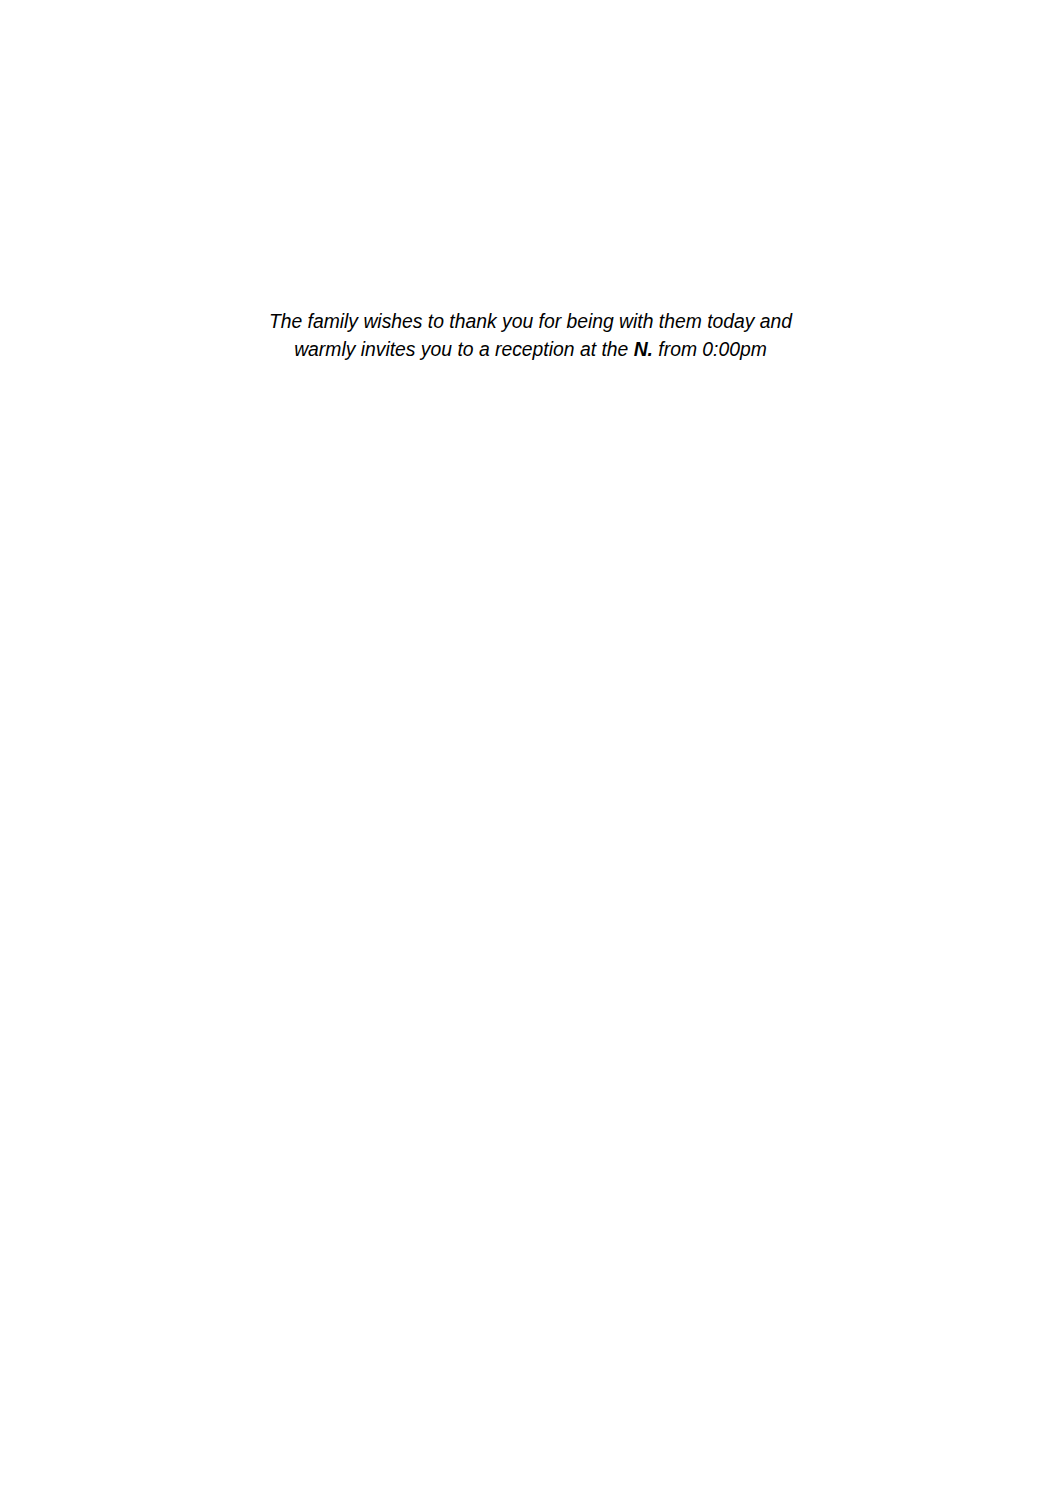The family wishes to thank you for being with them today and warmly invites you to a reception at the N. from 0:00pm